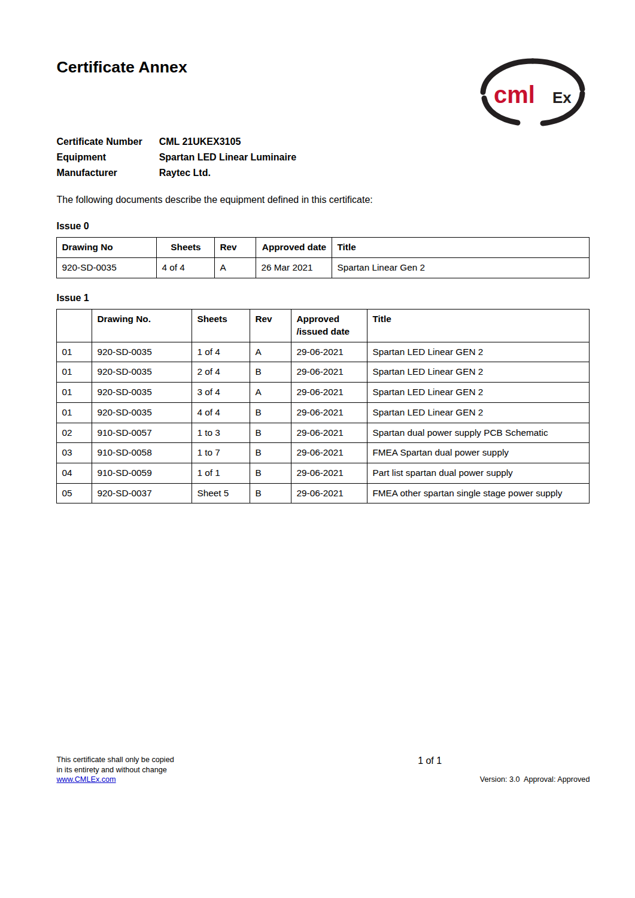Certificate Annex
cml Ex
| Certificate Number | CML 21UKEX3105 |
| Equipment | Spartan LED Linear Luminaire |
| Manufacturer | Raytec Ltd. |
The following documents describe the equipment defined in this certificate:
Issue 0
| Drawing No | Sheets | Rev | Approved date | Title |
| --- | --- | --- | --- | --- |
| 920-SD-0035 | 4 of 4 | A | 26 Mar 2021 | Spartan Linear Gen 2 |
Issue 1
| | Drawing No. | Sheets | Rev | Approved /issued date | Title |
| --- | --- | --- | --- | --- | --- |
| 01 | 920-SD-0035 | 1 of 4 | A | 29-06-2021 | Spartan LED Linear GEN 2 |
| 01 | 920-SD-0035 | 2 of 4 | B | 29-06-2021 | Spartan LED Linear GEN 2 |
| 01 | 920-SD-0035 | 3 of 4 | A | 29-06-2021 | Spartan LED Linear GEN 2 |
| 01 | 920-SD-0035 | 4 of 4 | B | 29-06-2021 | Spartan LED Linear GEN 2 |
| 02 | 910-SD-0057 | 1 to 3 | B | 29-06-2021 | Spartan dual power supply PCB Schematic |
| 03 | 910-SD-0058 | 1 to 7 | B | 29-06-2021 | FMEA Spartan dual power supply |
| 04 | 910-SD-0059 | 1 of 1 | B | 29-06-2021 | Part list spartan dual power supply |
| 05 | 920-SD-0037 | Sheet 5 | B | 29-06-2021 | FMEA other spartan single stage power supply |
This certificate shall only be copied
in its entirety and without change
www.CMLEx.com
1 of 1
Version: 3.0 Approval: Approved